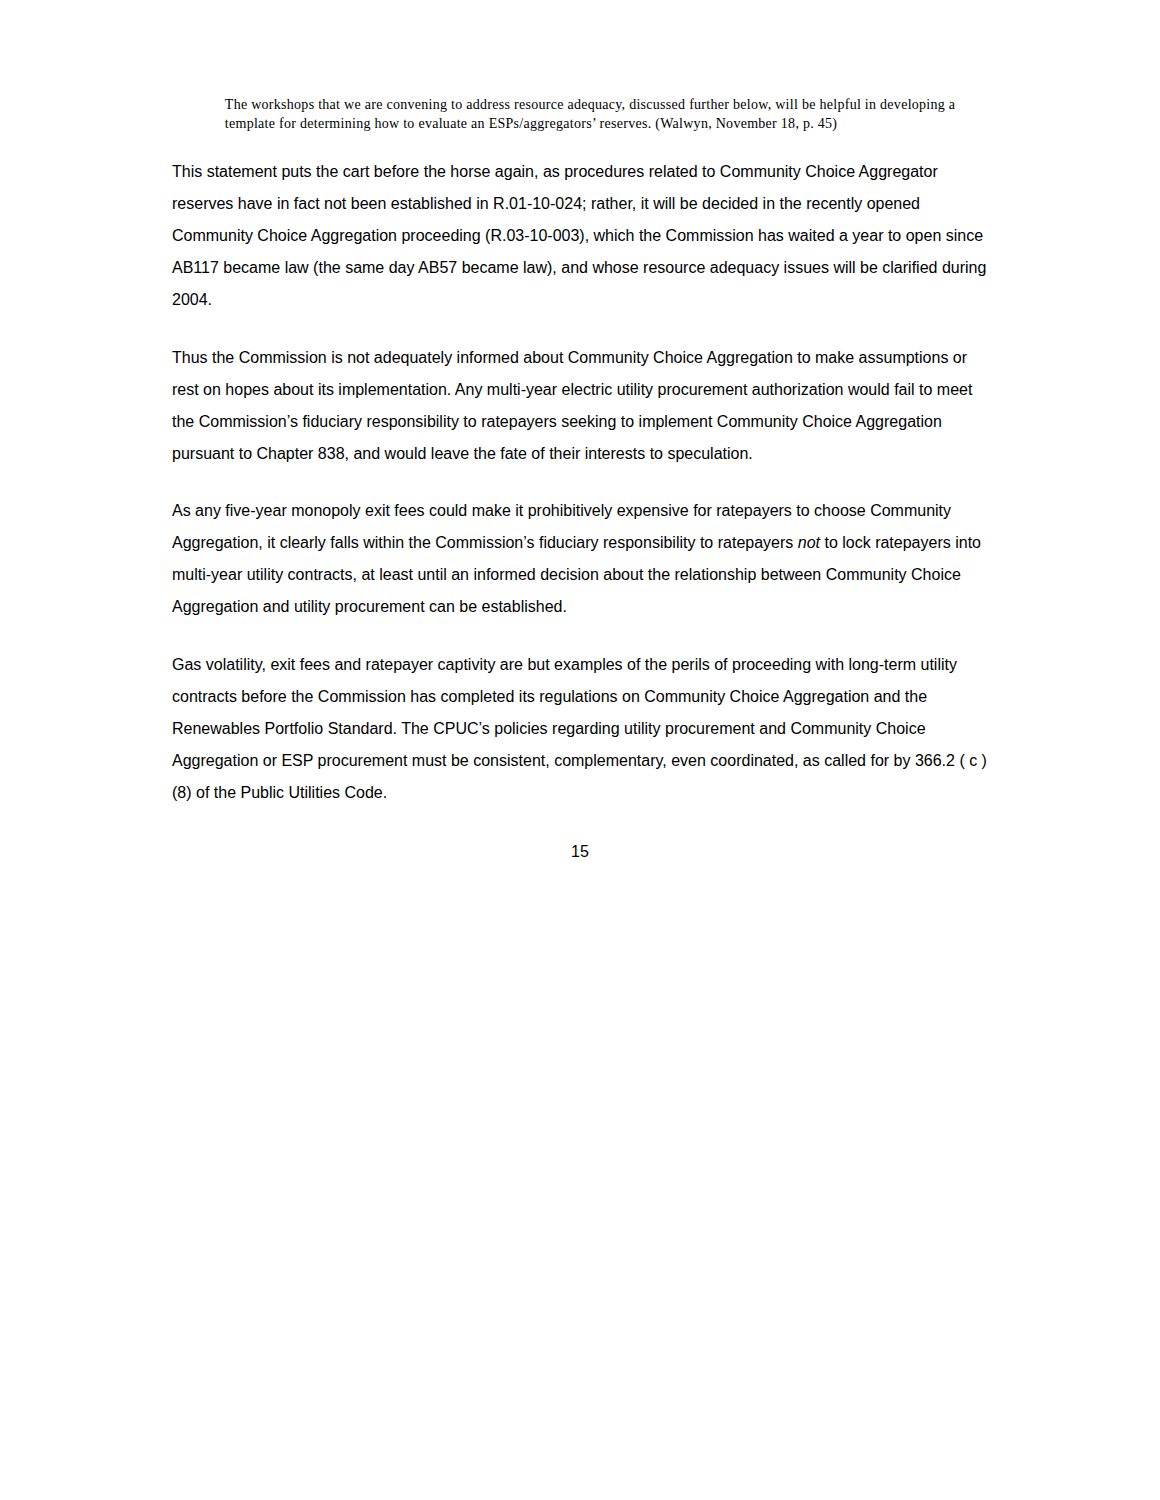The workshops that we are convening to address resource adequacy, discussed further below, will be helpful in developing a template for determining how to evaluate an ESPs/aggregators’ reserves. (Walwyn, November 18, p. 45)
This statement puts the cart before the horse again, as procedures related to Community Choice Aggregator reserves have in fact not been established in R.01-10-024; rather, it will be decided in the recently opened Community Choice Aggregation proceeding (R.03-10-003), which the Commission has waited a year to open since AB117 became law (the same day AB57 became law), and whose resource adequacy issues will be clarified during 2004.
Thus the Commission is not adequately informed about Community Choice Aggregation to make assumptions or rest on hopes about its implementation. Any multi-year electric utility procurement authorization would fail to meet the Commission’s fiduciary responsibility to ratepayers seeking to implement Community Choice Aggregation pursuant to Chapter 838, and would leave the fate of their interests to speculation.
As any five-year monopoly exit fees could make it prohibitively expensive for ratepayers to choose Community Aggregation, it clearly falls within the Commission’s fiduciary responsibility to ratepayers not to lock ratepayers into multi-year utility contracts, at least until an informed decision about the relationship between Community Choice Aggregation and utility procurement can be established.
Gas volatility, exit fees and ratepayer captivity are but examples of the perils of proceeding with long-term utility contracts before the Commission has completed its regulations on Community Choice Aggregation and the Renewables Portfolio Standard. The CPUC’s policies regarding utility procurement and Community Choice Aggregation or ESP procurement must be consistent, complementary, even coordinated, as called for by 366.2 ( c ) (8) of the Public Utilities Code.
15